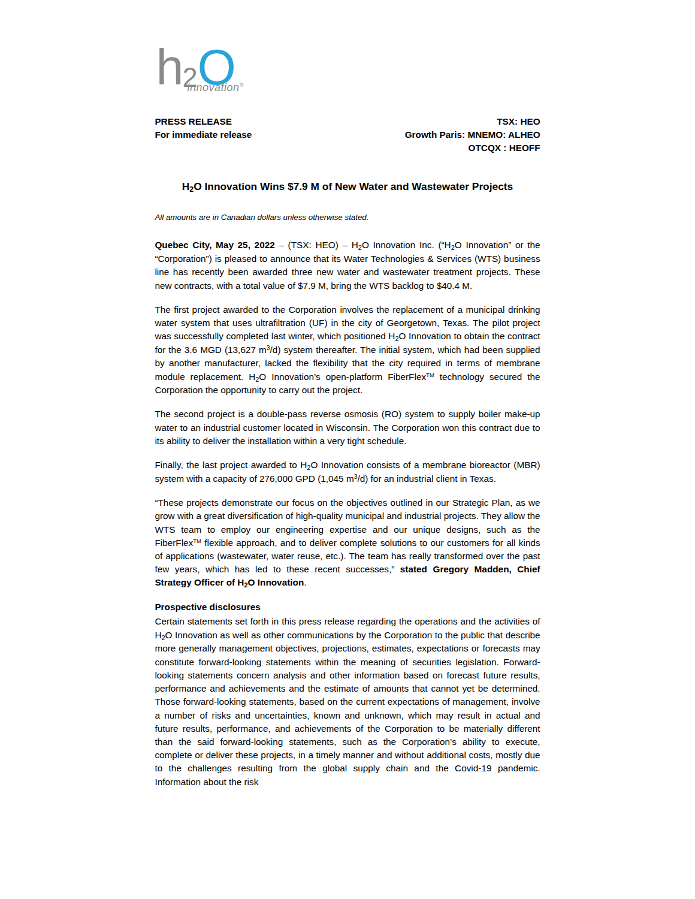h 2 O innovation®
PRESS RELEASE
For immediate release
TSX: HEO
Growth Paris: MNEMO: ALHEO
OTCQX : HEOFF
H2O Innovation Wins $7.9 M of New Water and Wastewater Projects
All amounts are in Canadian dollars unless otherwise stated.
Quebec City, May 25, 2022 – (TSX: HEO) – H2O Innovation Inc. (“H2O Innovation” or the “Corporation”) is pleased to announce that its Water Technologies & Services (WTS) business line has recently been awarded three new water and wastewater treatment projects. These new contracts, with a total value of $7.9 M, bring the WTS backlog to $40.4 M.
The first project awarded to the Corporation involves the replacement of a municipal drinking water system that uses ultrafiltration (UF) in the city of Georgetown, Texas. The pilot project was successfully completed last winter, which positioned H2O Innovation to obtain the contract for the 3.6 MGD (13,627 m3/d) system thereafter. The initial system, which had been supplied by another manufacturer, lacked the flexibility that the city required in terms of membrane module replacement. H2O Innovation’s open-platform FiberFlexTM technology secured the Corporation the opportunity to carry out the project.
The second project is a double-pass reverse osmosis (RO) system to supply boiler make-up water to an industrial customer located in Wisconsin. The Corporation won this contract due to its ability to deliver the installation within a very tight schedule.
Finally, the last project awarded to H2O Innovation consists of a membrane bioreactor (MBR) system with a capacity of 276,000 GPD (1,045 m3/d) for an industrial client in Texas.
“These projects demonstrate our focus on the objectives outlined in our Strategic Plan, as we grow with a great diversification of high-quality municipal and industrial projects. They allow the WTS team to employ our engineering expertise and our unique designs, such as the FiberFlexTM flexible approach, and to deliver complete solutions to our customers for all kinds of applications (wastewater, water reuse, etc.). The team has really transformed over the past few years, which has led to these recent successes,” stated Gregory Madden, Chief Strategy Officer of H2O Innovation.
Prospective disclosures
Certain statements set forth in this press release regarding the operations and the activities of H2O Innovation as well as other communications by the Corporation to the public that describe more generally management objectives, projections, estimates, expectations or forecasts may constitute forward-looking statements within the meaning of securities legislation. Forward-looking statements concern analysis and other information based on forecast future results, performance and achievements and the estimate of amounts that cannot yet be determined. Those forward-looking statements, based on the current expectations of management, involve a number of risks and uncertainties, known and unknown, which may result in actual and future results, performance, and achievements of the Corporation to be materially different than the said forward-looking statements, such as the Corporation’s ability to execute, complete or deliver these projects, in a timely manner and without additional costs, mostly due to the challenges resulting from the global supply chain and the Covid-19 pandemic. Information about the risk